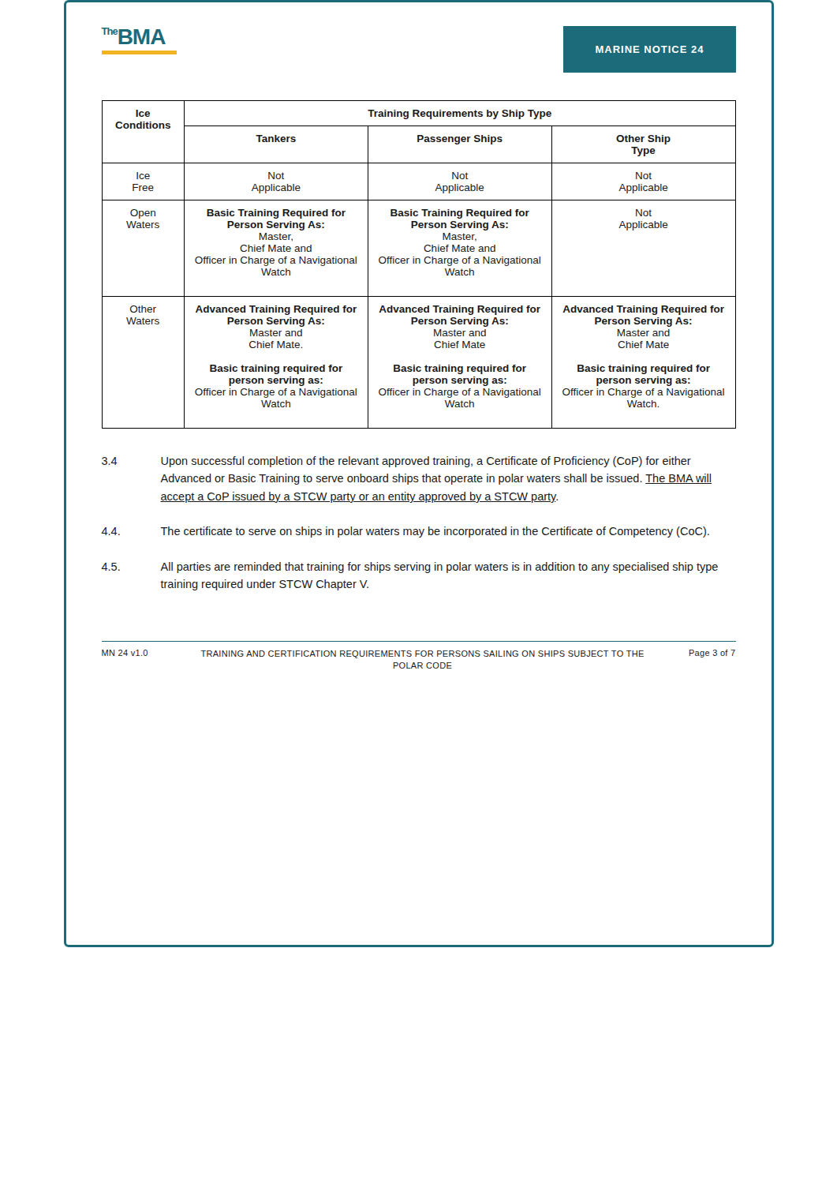The BMA
MARINE NOTICE 24
| Ice Conditions | Training Requirements by Ship Type |
| --- | --- |
| Tankers | Passenger Ships | Other Ship Type |
| Ice Free | Not Applicable | Not Applicable | Not Applicable |
| Open Waters | Basic Training Required for Person Serving As: Master, Chief Mate and Officer in Charge of a Navigational Watch | Basic Training Required for Person Serving As: Master, Chief Mate and Officer in Charge of a Navigational Watch | Not Applicable |
| Other Waters | Advanced Training Required for Person Serving As: Master and Chief Mate. Basic training required for person serving as: Officer in Charge of a Navigational Watch | Advanced Training Required for Person Serving As: Master and Chief Mate Basic training required for person serving as: Officer in Charge of a Navigational Watch | Advanced Training Required for Person Serving As: Master and Chief Mate Basic training required for person serving as: Officer in Charge of a Navigational Watch. |
3.4
Upon successful completion of the relevant approved training, a Certificate of Proficiency (CoP) for either Advanced or Basic Training to serve onboard ships that operate in polar waters shall be issued. The BMA will accept a CoP issued by a STCW party or an entity approved by a STCW party.
4.4.
The certificate to serve on ships in polar waters may be incorporated in the Certificate of Competency (CoC).
4.5.
All parties are reminded that training for ships serving in polar waters is in addition to any specialised ship type training required under STCW Chapter V.
MN 24 v1.0
TRAINING AND CERTIFICATION REQUIREMENTS FOR PERSONS SAILING ON SHIPS SUBJECT TO THE POLAR CODE
Page 3 of 7